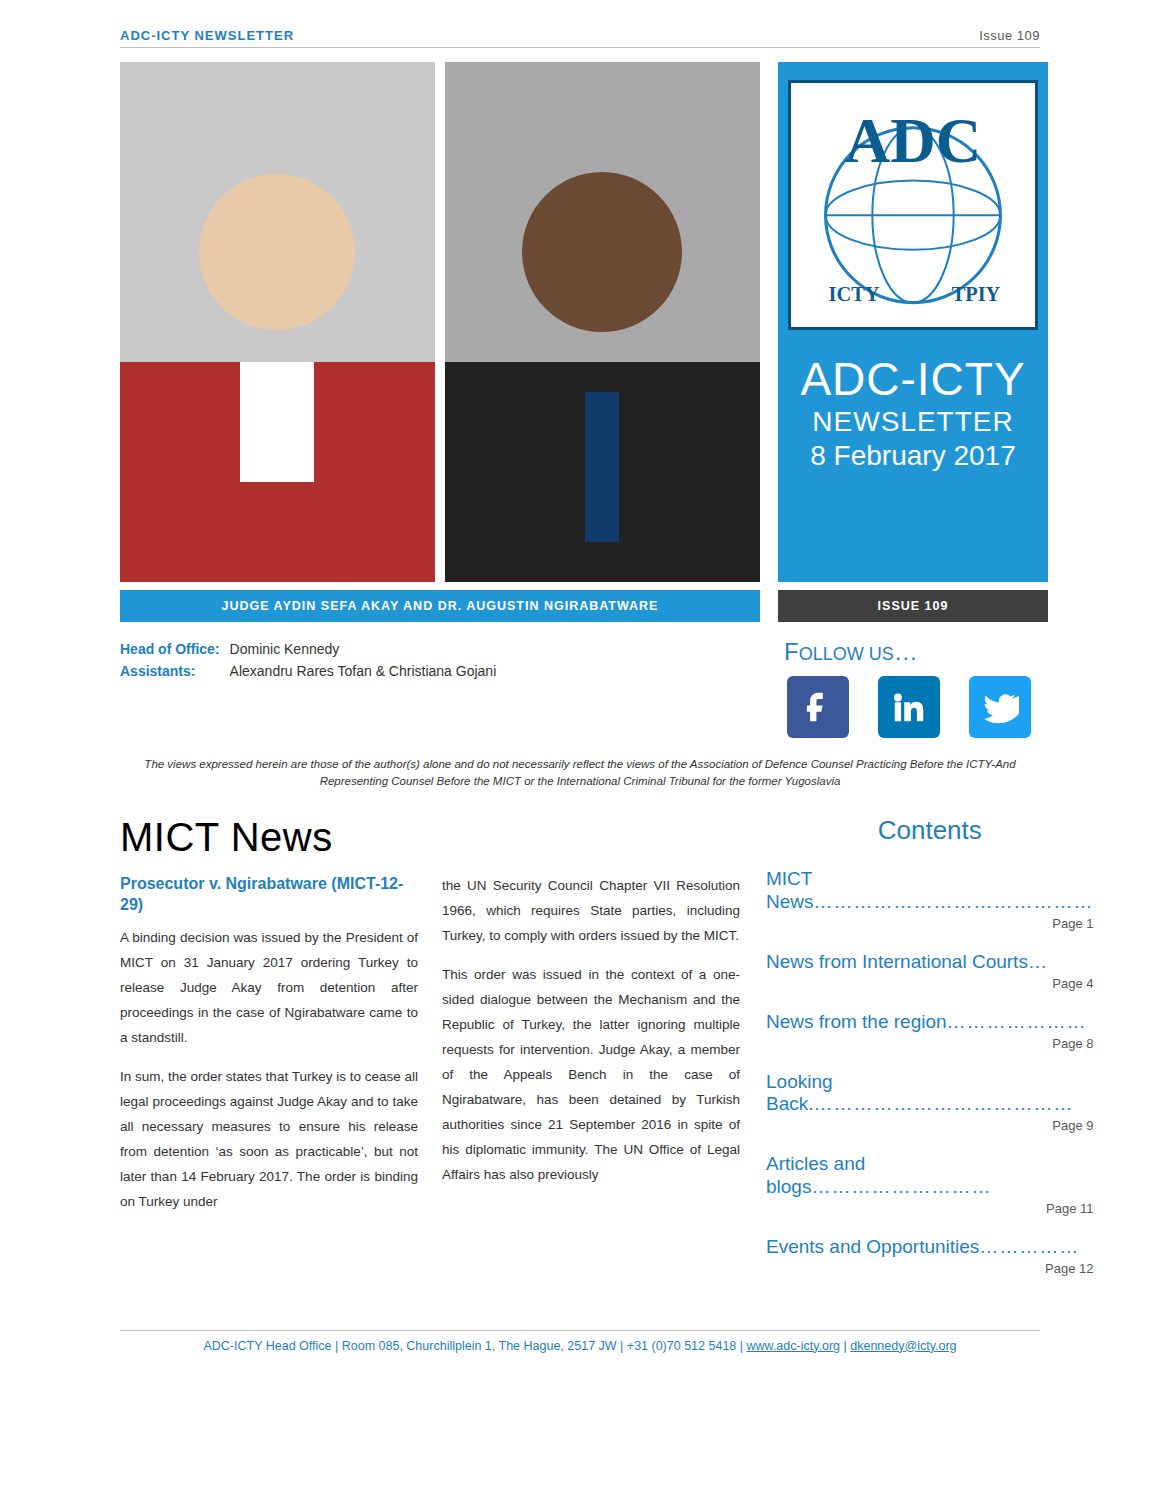ADC-ICTY NEWSLETTER
Issue 109
JUDGE AYDIN SEFA AKAY AND DR. AUGUSTIN NGIRABATWARE
ADC-ICTY
NEWSLETTER
8 February 2017
ISSUE 109
| Head of Office: | Dominic Kennedy |
| Assistants: | Alexandru Rares Tofan & Christiana Gojani |
FOLLOW US…
The views expressed herein are those of the author(s) alone and do not necessarily reflect the views of the Association of Defence Counsel Practicing Before the ICTY-And Representing Counsel Before the MICT or the International Criminal Tribunal for the former Yugoslavia
MICT News
Prosecutor v. Ngirabatware (MICT-12-29)
A binding decision was issued by the President of MICT on 31 January 2017 ordering Turkey to release Judge Akay from detention after proceedings in the case of Ngirabatware came to a standstill.
In sum, the order states that Turkey is to cease all legal proceedings against Judge Akay and to take all necessary measures to ensure his release from detention ‘as soon as practicable’, but not later than 14 February 2017. The order is binding on Turkey under
the UN Security Council Chapter VII Resolution 1966, which requires State parties, including Turkey, to comply with orders issued by the MICT.
This order was issued in the context of a one-sided dialogue between the Mechanism and the Republic of Turkey, the latter ignoring multiple requests for intervention. Judge Akay, a member of the Appeals Bench in the case of Ngirabatware, has been detained by Turkish authorities since 21 September 2016 in spite of his diplomatic immunity. The UN Office of Legal Affairs has also previously
Contents
MICT News……………………………………
Page 1
News from International Courts…
Page 4
News from the region…………………
Page 8
Looking Back.…………………………………
Page 9
Articles and blogs………………………
Page 11
Events and Opportunities……………
Page 12
ADC-ICTY Head Office | Room 085, Churchillplein 1, The Hague, 2517 JW | +31 (0)70 512 5418 | www.adc-icty.org | dkennedy@icty.org